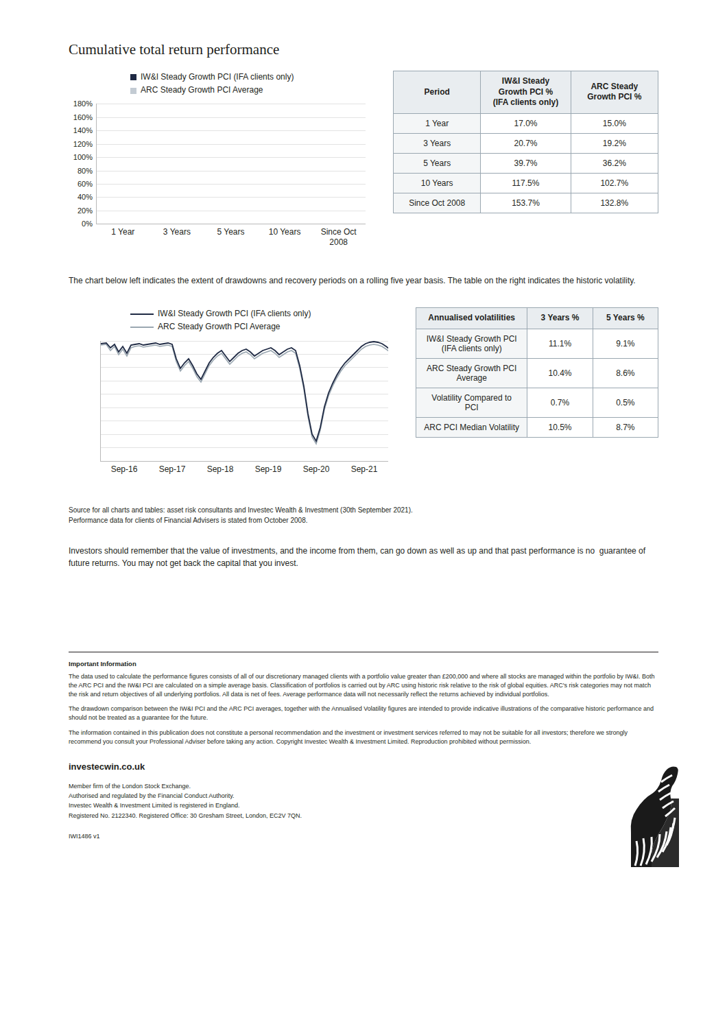Cumulative total return performance
IW&I Steady Growth PCI (IFA clients only)
ARC Steady Growth PCI Average
180%
160%
140%
120%
100%
80%
60%
40%
20%
0%
1 Year
3 Years
5 Years
10 Years
Since Oct
2008
| Period | IW&I Steady Growth PCI % (IFA clients only) | ARC Steady Growth PCI % |
| --- | --- | --- |
| 1 Year | 17.0% | 15.0% |
| 3 Years | 20.7% | 19.2% |
| 5 Years | 39.7% | 36.2% |
| 10 Years | 117.5% | 102.7% |
| Since Oct 2008 | 153.7% | 132.8% |
The chart below left indicates the extent of drawdowns and recovery periods on a rolling five year basis. The table on the right indicates the historic volatility.
IW&I Steady Growth PCI (IFA clients only)
ARC Steady Growth PCI Average
0%
-2%
-4%
-6%
-8%
-10%
-12%
-14%
-16%
-18%
Sep-16
Sep-17
Sep-18
Sep-19
Sep-20
Sep-21
| Annualised volatilities | 3 Years % | 5 Years % |
| --- | --- | --- |
| IW&I Steady Growth PCI (IFA clients only) | 11.1% | 9.1% |
| ARC Steady Growth PCI Average | 10.4% | 8.6% |
| Volatility Compared to PCI | 0.7% | 0.5% |
| ARC PCI Median Volatility | 10.5% | 8.7% |
Source for all charts and tables: asset risk consultants and Investec Wealth & Investment (30th September 2021).
Performance data for clients of Financial Advisers is stated from October 2008.
Investors should remember that the value of investments, and the income from them, can go down as well as up and that past performance is no guarantee of future returns. You may not get back the capital that you invest.
Important Information
The data used to calculate the performance figures consists of all of our discretionary managed clients with a portfolio value greater than £200,000 and where all stocks are managed within the portfolio by IW&I. Both the ARC PCI and the IW&I PCI are calculated on a simple average basis. Classification of portfolios is carried out by ARC using historic risk relative to the risk of global equities. ARC's risk categories may not match the risk and return objectives of all underlying portfolios. All data is net of fees. Average performance data will not necessarily reflect the returns achieved by individual portfolios.
The drawdown comparison between the IW&I PCI and the ARC PCI averages, together with the Annualised Volatility figures are intended to provide indicative illustrations of the comparative historic performance and should not be treated as a guarantee for the future.
The information contained in this publication does not constitute a personal recommendation and the investment or investment services referred to may not be suitable for all investors; therefore we strongly recommend you consult your Professional Adviser before taking any action. Copyright Investec Wealth & Investment Limited. Reproduction prohibited without permission.
investecwin.co.uk
Member firm of the London Stock Exchange.
Authorised and regulated by the Financial Conduct Authority.
Investec Wealth & Investment Limited is registered in England.
Registered No. 2122340. Registered Office: 30 Gresham Street, London, EC2V 7QN.
IWI1486 v1